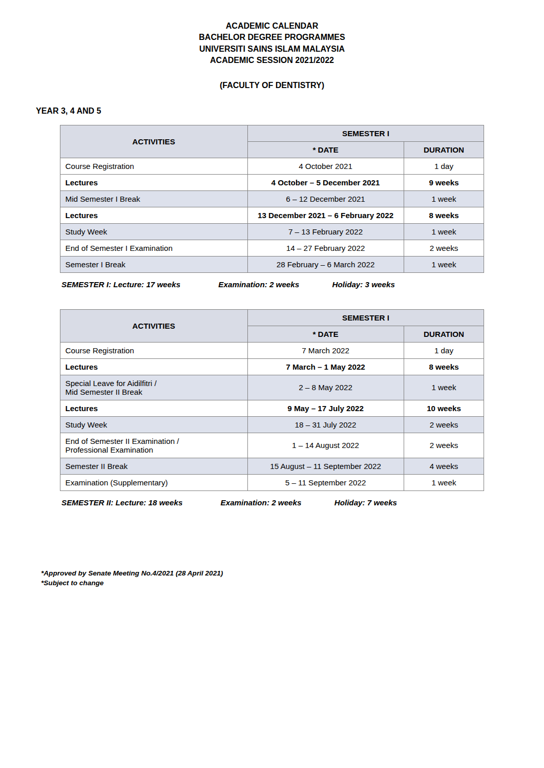ACADEMIC CALENDAR
BACHELOR DEGREE PROGRAMMES
UNIVERSITI SAINS ISLAM MALAYSIA
ACADEMIC SESSION 2021/2022
(FACULTY OF DENTISTRY)
YEAR 3, 4 AND 5
| ACTIVITIES | SEMESTER I |
| --- | --- |
| * DATE | DURATION |
| Course Registration | 4 October 2021 | 1 day |
| Lectures | 4 October – 5 December 2021 | 9 weeks |
| Mid Semester I Break | 6 – 12 December 2021 | 1 week |
| Lectures | 13 December 2021 – 6 February 2022 | 8 weeks |
| Study Week | 7 – 13 February 2022 | 1 week |
| End of Semester I Examination | 14 – 27 February 2022 | 2 weeks |
| Semester I Break | 28 February – 6 March 2022 | 1 week |
SEMESTER I: Lecture: 17 weeks Examination: 2 weeks Holiday: 3 weeks
| ACTIVITIES | SEMESTER I |
| --- | --- |
| * DATE | DURATION |
| Course Registration | 7 March 2022 | 1 day |
| Lectures | 7 March – 1 May 2022 | 8 weeks |
| Special Leave for Aidilfitri / Mid Semester II Break | 2 – 8 May 2022 | 1 week |
| Lectures | 9 May – 17 July 2022 | 10 weeks |
| Study Week | 18 – 31 July 2022 | 2 weeks |
| End of Semester II Examination / Professional Examination | 1 – 14 August 2022 | 2 weeks |
| Semester II Break | 15 August – 11 September 2022 | 4 weeks |
| Examination (Supplementary) | 5 – 11 September 2022 | 1 week |
SEMESTER II: Lecture: 18 weeks Examination: 2 weeks Holiday: 7 weeks
*Approved by Senate Meeting No.4/2021 (28 April 2021)
*Subject to change